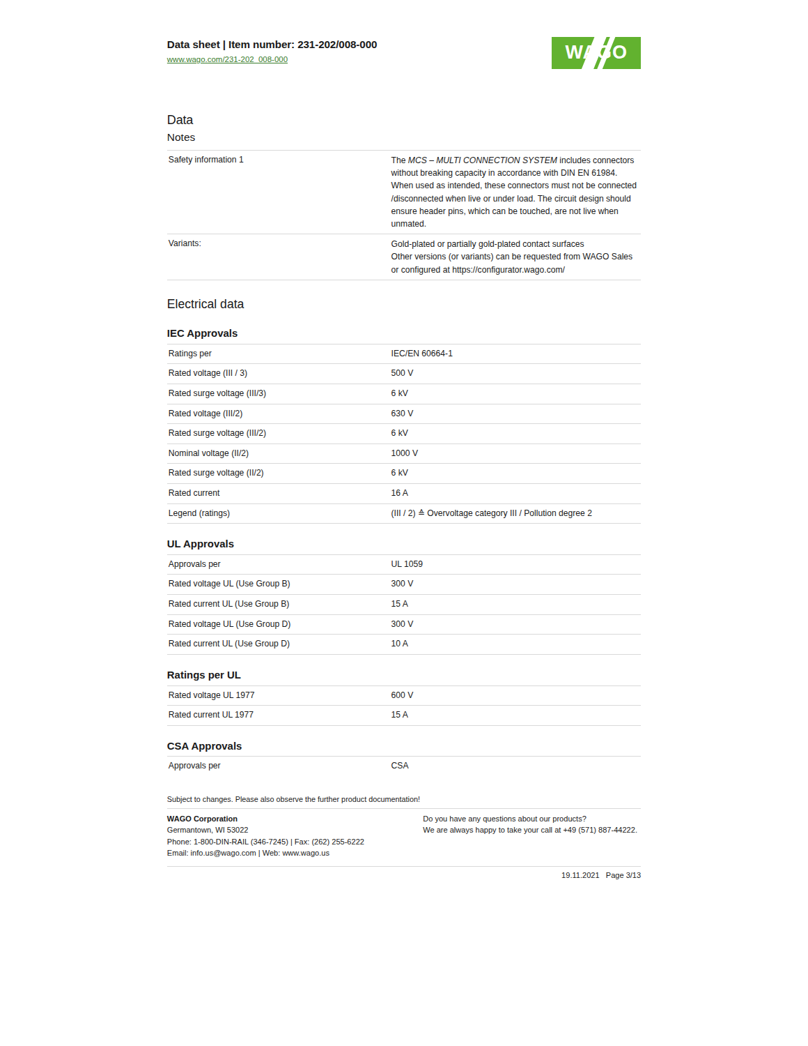Data sheet | Item number: 231-202/008-000
www.wago.com/231-202_008-000
WAGO
Data
Notes
| Safety information 1 | The MCS – MULTI CONNECTION SYSTEM includes connectors without breaking capacity in accordance with DIN EN 61984. When used as intended, these connectors must not be connected /disconnected when live or under load. The circuit design should ensure header pins, which can be touched, are not live when unmated. |
| Variants: | Gold-plated or partially gold-plated contact surfaces Other versions (or variants) can be requested from WAGO Sales or configured at https://configurator.wago.com/ |
Electrical data
IEC Approvals
| Ratings per | IEC/EN 60664-1 |
| Rated voltage (III / 3) | 500 V |
| Rated surge voltage (III/3) | 6 kV |
| Rated voltage (III/2) | 630 V |
| Rated surge voltage (III/2) | 6 kV |
| Nominal voltage (II/2) | 1000 V |
| Rated surge voltage (II/2) | 6 kV |
| Rated current | 16 A |
| Legend (ratings) | (III / 2) ≙ Overvoltage category III / Pollution degree 2 |
UL Approvals
| Approvals per | UL 1059 |
| Rated voltage UL (Use Group B) | 300 V |
| Rated current UL (Use Group B) | 15 A |
| Rated voltage UL (Use Group D) | 300 V |
| Rated current UL (Use Group D) | 10 A |
Ratings per UL
| Rated voltage UL 1977 | 600 V |
| Rated current UL 1977 | 15 A |
CSA Approvals
| Approvals per | CSA |
Subject to changes. Please also observe the further product documentation!
WAGO Corporation
Germantown, WI 53022
Phone: 1-800-DIN-RAIL (346-7245) | Fax: (262) 255-6222
Email: info.us@wago.com | Web: www.wago.us
Do you have any questions about our products?
We are always happy to take your call at +49 (571) 887-44222.
19.11.2021 Page 3/13